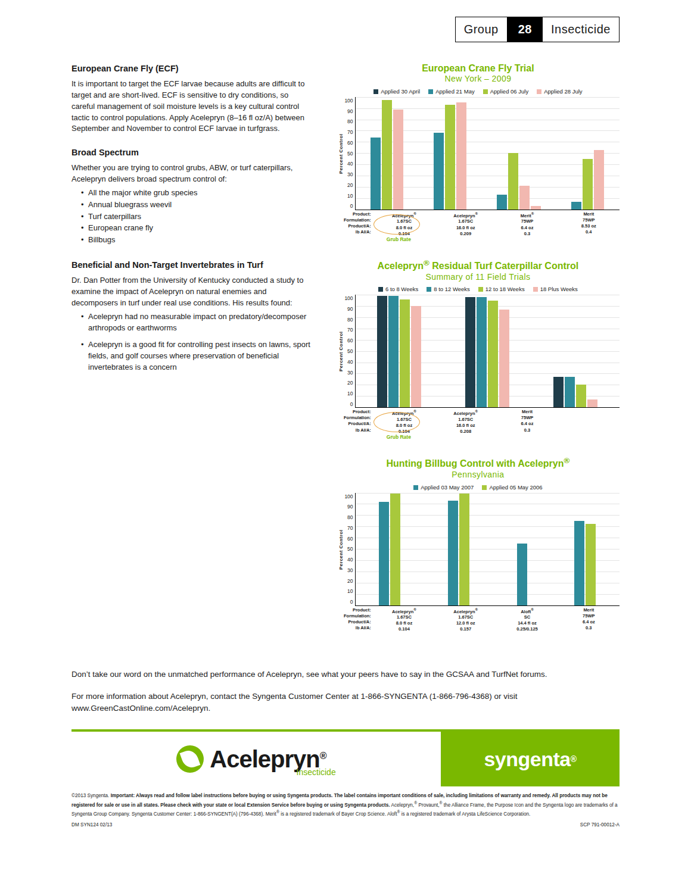Group
28
Insecticide
European Crane Fly (ECF)
It is important to target the ECF larvae because adults are difficult to target and are short-lived. ECF is sensitive to dry conditions, so careful management of soil moisture levels is a key cultural control tactic to control populations. Apply Acelepryn (8–16 fl oz/A) between September and November to control ECF larvae in turfgrass.
Broad Spectrum
Whether you are trying to control grubs, ABW, or turf caterpillars, Acelepryn delivers broad spectrum control of:
All the major white grub species
Annual bluegrass weevil
Turf caterpillars
European crane fly
Billbugs
Beneficial and Non-Target Invertebrates in Turf
Dr. Dan Potter from the University of Kentucky conducted a study to examine the impact of Acelepryn on natural enemies and decomposers in turf under real use conditions. His results found:
Acelepryn had no measurable impact on predatory/decomposer arthropods or earthworms
Acelepryn is a good fit for controlling pest insects on lawns, sport fields, and golf courses where preservation of beneficial invertebrates is a concern
European Crane Fly Trial New York – 2009
Applied 30 April Applied 21 May Applied 06 July Applied 28 July
Percent Control
100
90
80
70
60
50
40
30
20
10
0
Product:
Formulation:
Product/A:
lb AI/A:
Acelepryn®
1.67SC
8.0 fl oz
0.104
Acelepryn®
1.67SC
16.0 fl oz
0.209
Merit®
75WP
6.4 oz
0.3
Merit
75WP
8.53 oz
0.4
Grub Rate
Acelepryn® Residual Turf Caterpillar Control Summary of 11 Field Trials
6 to 8 Weeks 8 to 12 Weeks 12 to 18 Weeks 18 Plus Weeks
Percent Control
100
90
80
70
60
50
40
30
20
10
0
Product:
Formulation:
Product/A:
lb AI/A:
Acelepryn®
1.67SC
8.0 fl oz
0.104
Acelepryn®
1.67SC
16.0 fl oz
0.208
Merit
75WP
6.4 oz
0.3
Grub Rate
Hunting Billbug Control with Acelepryn® Pennsylvania
Applied 03 May 2007 Applied 05 May 2006
Percent Control
100
90
80
70
60
50
40
30
20
10
0
Product:
Formulation:
Product/A:
lb AI/A:
Acelepryn®
1.67SC
8.0 fl oz
0.104
Acelepryn®
1.67SC
12.0 fl oz
0.157
Aloft®
SC
14.4 fl oz
0.25/0.125
Merit
75WP
6.4 oz
0.3
Don’t take our word on the unmatched performance of Acelepryn, see what your peers have to say in the GCSAA and TurfNet forums.
For more information about Acelepryn, contact the Syngenta Customer Center at 1-866-SYNGENTA (1-866-796-4368) or visit www.GreenCastOnline.com/Acelepryn.
Acelepryn®
Insecticide
syngenta®
©2013 Syngenta. Important: Always read and follow label instructions before buying or using Syngenta products. The label contains important conditions of sale, including limitations of warranty and remedy. All products may not be registered for sale or use in all states. Please check with your state or local Extension Service before buying or using Syngenta products. Acelepryn,® Provaunt,® the Alliance Frame, the Purpose Icon and the Syngenta logo are trademarks of a Syngenta Group Company. Syngenta Customer Center: 1-866-SYNGENT(A) (796-4368). Merit® is a registered trademark of Bayer Crop Science. Aloft® is a registered trademark of Arysta LifeScience Corporation.
DM SYN124 02/13
SCP 791-00012-A